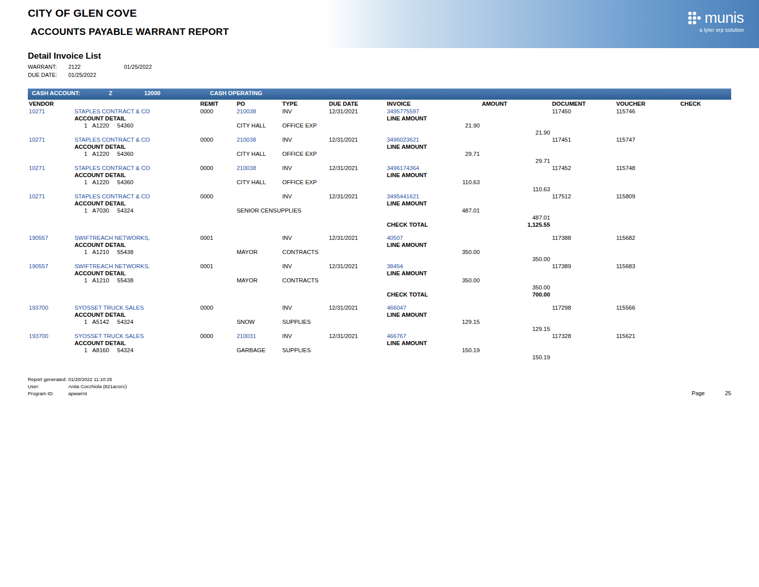munis
a tyler erp solution
CITY OF GLEN COVE
ACCOUNTS PAYABLE WARRANT REPORT
Detail Invoice List
WARRANT: 212201/25/2022
DUE DATE: 01/25/2022
CASH ACCOUNT: Z 12000 CASH OPERATING
| VENDOR | | REMIT | PO | TYPE | DUE DATE | INVOICE | AMOUNT | DOCUMENT | VOUCHER | CHECK |
| --- | --- | --- | --- | --- | --- | --- | --- | --- | --- | --- |
| 10271 | STAPLES CONTRACT & CO | 0000 | 210038 | INV | 12/31/2021 | 3495775597 | | 117450 | 115746 | |
| | ACCOUNT DETAIL | | | | | LINE AMOUNT | | | | |
| | 1 A1220 54360 | | CITY HALL | OFFICE EXP | | 21.90 | | | | |
| | | | | | | | 21.90 | | | |
| 10271 | STAPLES CONTRACT & CO | 0000 | 210038 | INV | 12/31/2021 | 3496023621 | | 117451 | 115747 | |
| | ACCOUNT DETAIL | | | | | LINE AMOUNT | | | | |
| | 1 A1220 54360 | | CITY HALL | OFFICE EXP | | 29.71 | | | | |
| | | | | | | | 29.71 | | | |
| 10271 | STAPLES CONTRACT & CO | 0000 | 210038 | INV | 12/31/2021 | 3496174364 | | 117452 | 115748 | |
| | ACCOUNT DETAIL | | | | | LINE AMOUNT | | | | |
| | 1 A1220 54360 | | CITY HALL | OFFICE EXP | | 110.63 | | | | |
| | | | | | | | 110.63 | | | |
| 10271 | STAPLES CONTRACT & CO | 0000 | | INV | 12/31/2021 | 3495441621 | | 117512 | 115809 | |
| | ACCOUNT DETAIL | | | | | LINE AMOUNT | | | | |
| | 1 A7030 54324 | | SENIOR CENSUPPLIES | | 487.01 | | | | |
| | | | | | | | 487.01 | | | |
| | | | | | | CHECK TOTAL | 1,125.55 | | | |
| 190557 | SWIFTREACH NETWORKS, | 0001 | | INV | 12/31/2021 | 40507 | | 117388 | 115682 | |
| | ACCOUNT DETAIL | | | | | LINE AMOUNT | | | | |
| | 1 A1210 55438 | | MAYOR | CONTRACTS | | 350.00 | | | | |
| | | | | | | | 350.00 | | | |
| 190557 | SWIFTREACH NETWORKS, | 0001 | | INV | 12/31/2021 | 38454 | | 117389 | 115683 | |
| | ACCOUNT DETAIL | | | | | LINE AMOUNT | | | | |
| | 1 A1210 55438 | | MAYOR | CONTRACTS | | 350.00 | | | | |
| | | | | | | | 350.00 | | | |
| | | | | | | CHECK TOTAL | 700.00 | | | |
| 193700 | SYOSSET TRUCK SALES | 0000 | | INV | 12/31/2021 | 466047 | | 117298 | 115566 | |
| | ACCOUNT DETAIL | | | | | LINE AMOUNT | | | | |
| | 1 A5142 54324 | | SNOW | SUPPLIES | | 129.15 | | | | |
| | | | | | | | 129.15 | | | |
| 193700 | SYOSSET TRUCK SALES | 0000 | 210031 | INV | 12/31/2021 | 466767 | | 117328 | 115621 | |
| | ACCOUNT DETAIL | | | | | LINE AMOUNT | | | | |
| | 1 A8160 54324 | | GARBAGE | SUPPLIES | | 150.19 | | | | |
| | | | | | | | 150.19 | | | |
Report generated: 01/20/2022 11:10:25
User: Anita Cocchiola (821acocc)
Program ID: apwarrnt
Page25